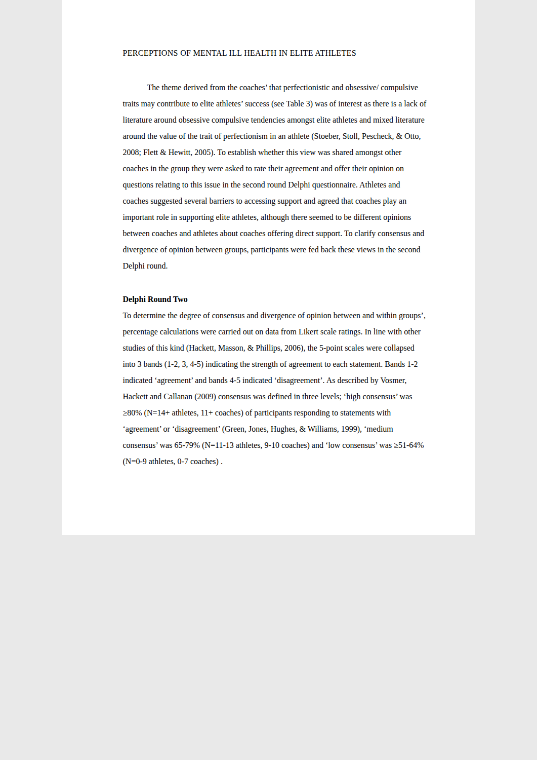Perceptions of Mental Ill Health in Elite Athletes
The theme derived from the coaches’ that perfectionistic and obsessive/ compulsive traits may contribute to elite athletes’ success (see Table 3) was of interest as there is a lack of literature around obsessive compulsive tendencies amongst elite athletes and mixed literature around the value of the trait of perfectionism in an athlete (Stoeber, Stoll, Pescheck, & Otto, 2008; Flett & Hewitt, 2005). To establish whether this view was shared amongst other coaches in the group they were asked to rate their agreement and offer their opinion on questions relating to this issue in the second round Delphi questionnaire. Athletes and coaches suggested several barriers to accessing support and agreed that coaches play an important role in supporting elite athletes, although there seemed to be different opinions between coaches and athletes about coaches offering direct support. To clarify consensus and divergence of opinion between groups, participants were fed back these views in the second Delphi round.
Delphi Round Two
To determine the degree of consensus and divergence of opinion between and within groups’, percentage calculations were carried out on data from Likert scale ratings. In line with other studies of this kind (Hackett, Masson, & Phillips, 2006), the 5-point scales were collapsed into 3 bands (1-2, 3, 4-5) indicating the strength of agreement to each statement. Bands 1-2 indicated ‘agreement’ and bands 4-5 indicated ‘disagreement’. As described by Vosmer, Hackett and Callanan (2009) consensus was defined in three levels; ‘high consensus’ was ≥80% (N=14+ athletes, 11+ coaches) of participants responding to statements with ‘agreement’ or ‘disagreement’ (Green, Jones, Hughes, & Williams, 1999), ‘medium consensus’ was 65-79% (N=11-13 athletes, 9-10 coaches) and ‘low consensus’ was ≥51-64% (N=0-9 athletes, 0-7 coaches) .